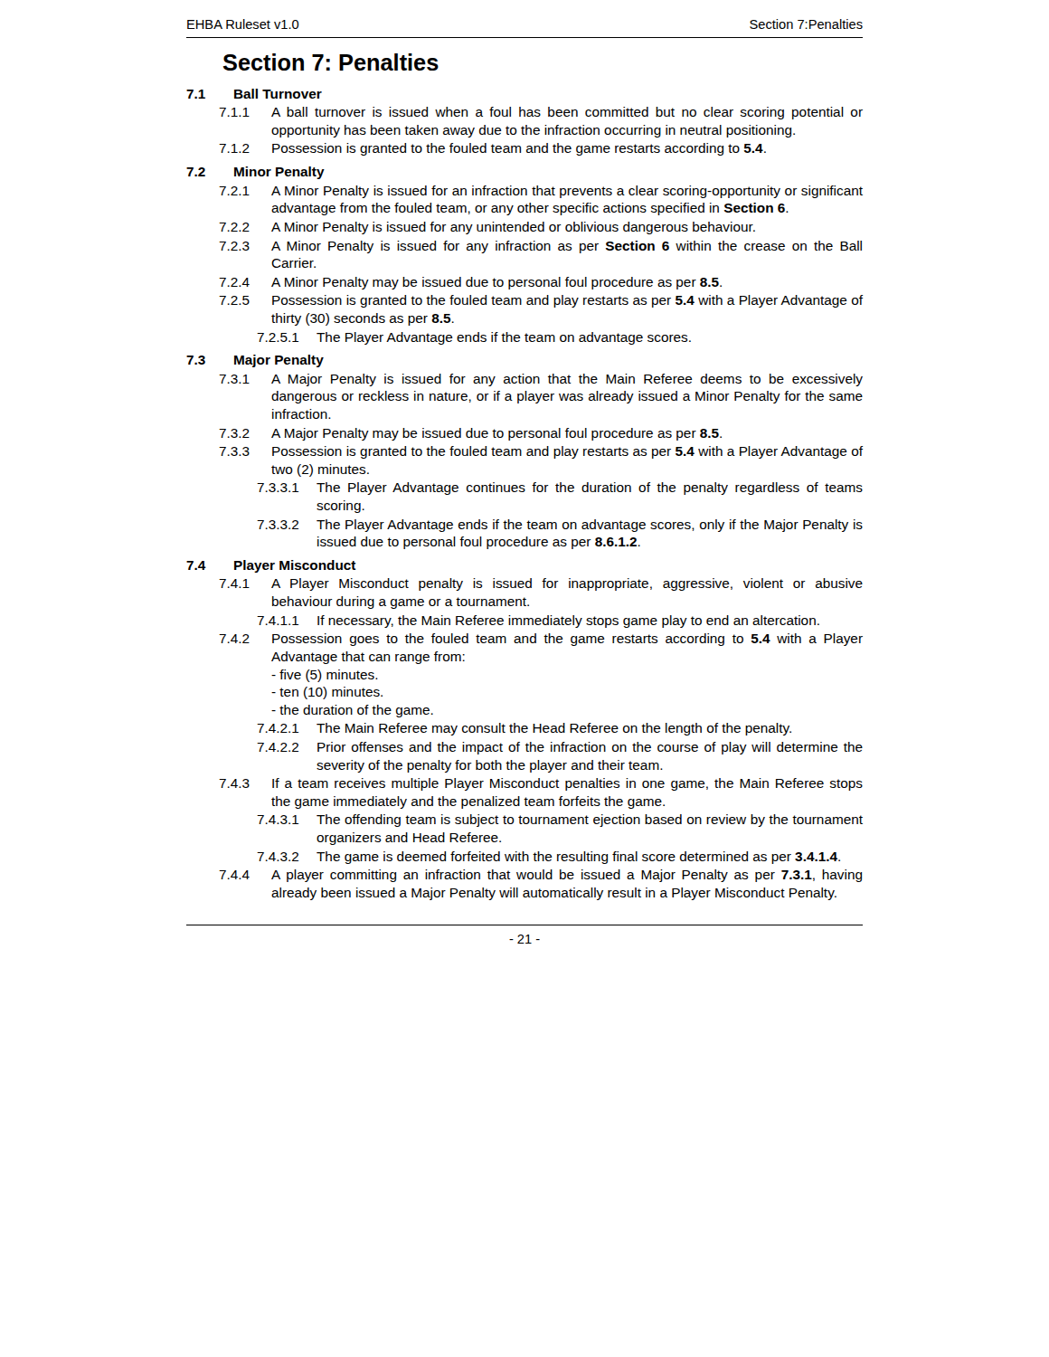EHBA Ruleset v1.0 Section 7:Penalties
Section 7: Penalties
7.1
Ball Turnover
7.1.1
A ball turnover is issued when a foul has been committed but no clear scoring potential or opportunity has been taken away due to the infraction occurring in neutral positioning.
7.1.2
Possession is granted to the fouled team and the game restarts according to 5.4.
7.2
Minor Penalty
7.2.1
A Minor Penalty is issued for an infraction that prevents a clear scoring-opportunity or significant advantage from the fouled team, or any other specific actions specified in Section 6.
7.2.2
A Minor Penalty is issued for any unintended or oblivious dangerous behaviour.
7.2.3
A Minor Penalty is issued for any infraction as per Section 6 within the crease on the Ball Carrier.
7.2.4
A Minor Penalty may be issued due to personal foul procedure as per 8.5.
7.2.5
Possession is granted to the fouled team and play restarts as per 5.4 with a Player Advantage of thirty (30) seconds as per 8.5.
7.2.5.1
The Player Advantage ends if the team on advantage scores.
7.3
Major Penalty
7.3.1
A Major Penalty is issued for any action that the Main Referee deems to be excessively dangerous or reckless in nature, or if a player was already issued a Minor Penalty for the same infraction.
7.3.2
A Major Penalty may be issued due to personal foul procedure as per 8.5.
7.3.3
Possession is granted to the fouled team and play restarts as per 5.4 with a Player Advantage of two (2) minutes.
7.3.3.1
The Player Advantage continues for the duration of the penalty regardless of teams scoring.
7.3.3.2
The Player Advantage ends if the team on advantage scores, only if the Major Penalty is issued due to personal foul procedure as per 8.6.1.2.
7.4
Player Misconduct
7.4.1
A Player Misconduct penalty is issued for inappropriate, aggressive, violent or abusive behaviour during a game or a tournament.
7.4.1.1
If necessary, the Main Referee immediately stops game play to end an altercation.
7.4.2
Possession goes to the fouled team and the game restarts according to 5.4 with a Player Advantage that can range from:
- five (5) minutes.
- ten (10) minutes.
- the duration of the game.
7.4.2.1
The Main Referee may consult the Head Referee on the length of the penalty.
7.4.2.2
Prior offenses and the impact of the infraction on the course of play will determine the severity of the penalty for both the player and their team.
7.4.3
If a team receives multiple Player Misconduct penalties in one game, the Main Referee stops the game immediately and the penalized team forfeits the game.
7.4.3.1
The offending team is subject to tournament ejection based on review by the tournament organizers and Head Referee.
7.4.3.2
The game is deemed forfeited with the resulting final score determined as per 3.4.1.4.
7.4.4
A player committing an infraction that would be issued a Major Penalty as per 7.3.1, having already been issued a Major Penalty will automatically result in a Player Misconduct Penalty.
- 21 -